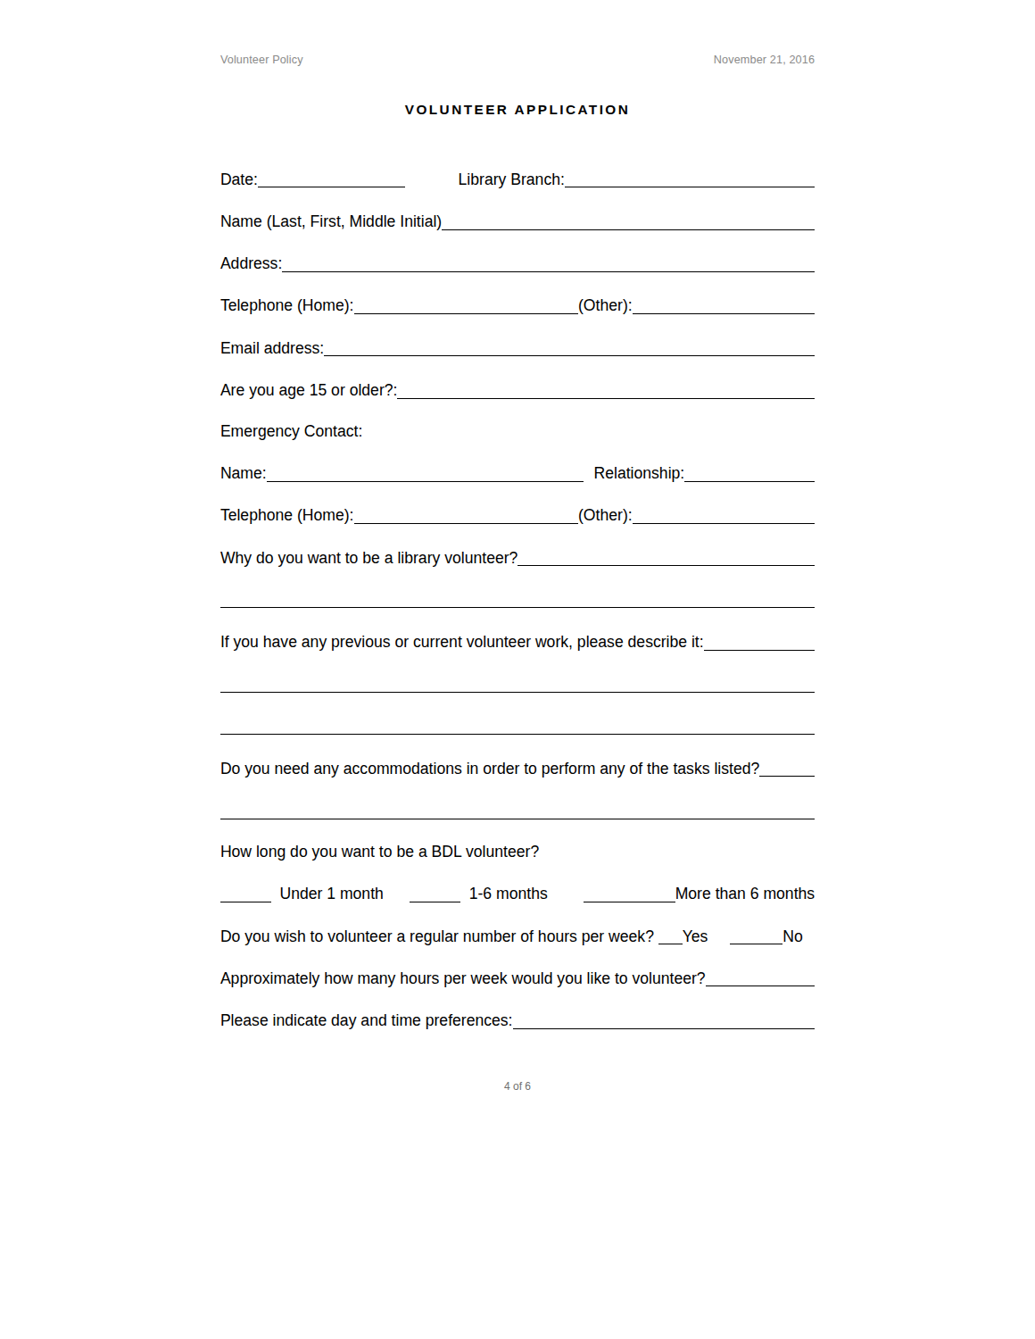Volunteer Policy November 21, 2016
VOLUNTEER APPLICATION
Date: Library Branch:
Name (Last, First, Middle Initial)
Address:
Telephone (Home): (Other):
Email address:
Are you age 15 or older?:
Emergency Contact:
Name: Relationship:
Telephone (Home): (Other):
Why do you want to be a library volunteer?
If you have any previous or current volunteer work, please describe it:
Do you need any accommodations in order to perform any of the tasks listed?
How long do you want to be a BDL volunteer?
Under 1 month 1-6 months More than 6 months
Do you wish to volunteer a regular number of hours per week? Yes No
Approximately how many hours per week would you like to volunteer?
Please indicate day and time preferences:
4 of 6